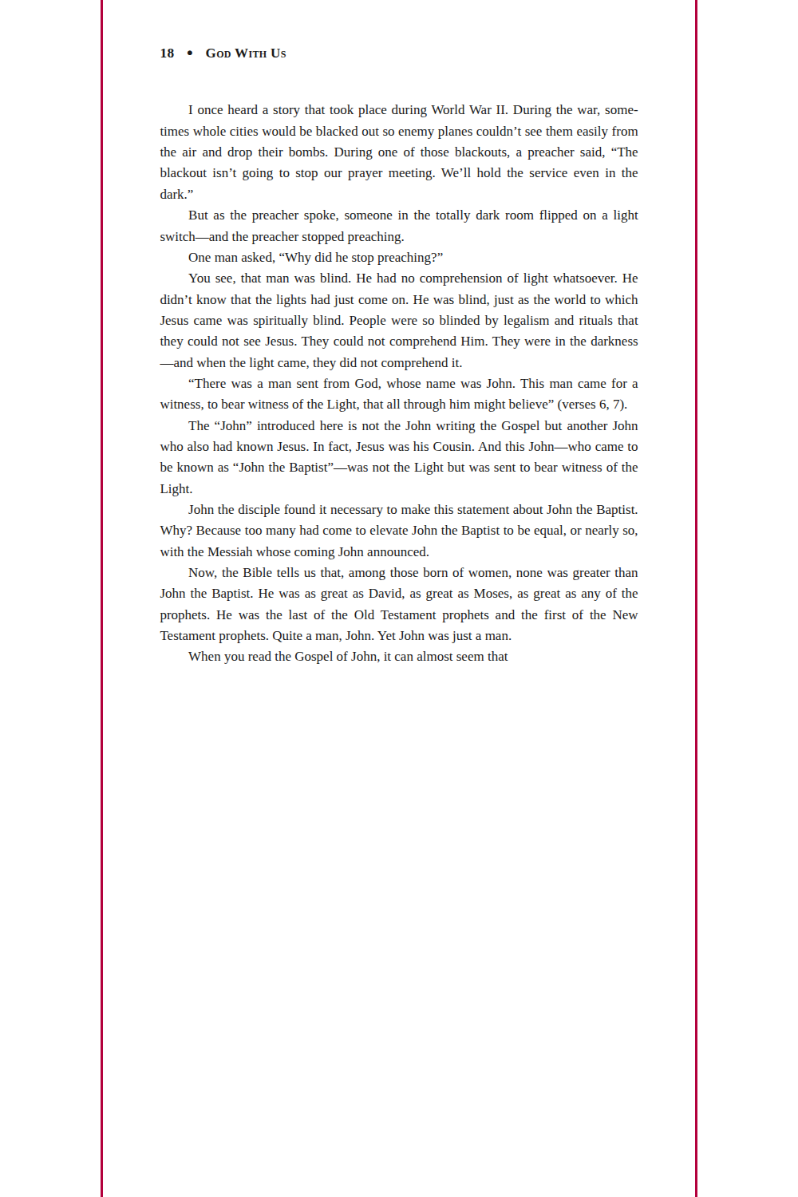18 ● God With Us
I once heard a story that took place during World War II. During the war, sometimes whole cities would be blacked out so enemy planes couldn’t see them easily from the air and drop their bombs. During one of those blackouts, a preacher said, “The blackout isn’t going to stop our prayer meeting. We’ll hold the service even in the dark.”
But as the preacher spoke, someone in the totally dark room flipped on a light switch—and the preacher stopped preaching.
One man asked, “Why did he stop preaching?”
You see, that man was blind. He had no comprehension of light whatsoever. He didn’t know that the lights had just come on. He was blind, just as the world to which Jesus came was spiritually blind. People were so blinded by legalism and rituals that they could not see Jesus. They could not comprehend Him. They were in the darkness—and when the light came, they did not comprehend it.
“There was a man sent from God, whose name was John. This man came for a witness, to bear witness of the Light, that all through him might believe” (verses 6, 7).
The “John” introduced here is not the John writing the Gospel but another John who also had known Jesus. In fact, Jesus was his Cousin. And this John—who came to be known as “John the Baptist”—was not the Light but was sent to bear witness of the Light.
John the disciple found it necessary to make this statement about John the Baptist. Why? Because too many had come to elevate John the Baptist to be equal, or nearly so, with the Messiah whose coming John announced.
Now, the Bible tells us that, among those born of women, none was greater than John the Baptist. He was as great as David, as great as Moses, as great as any of the prophets. He was the last of the Old Testament prophets and the first of the New Testament prophets. Quite a man, John. Yet John was just a man.
When you read the Gospel of John, it can almost seem that